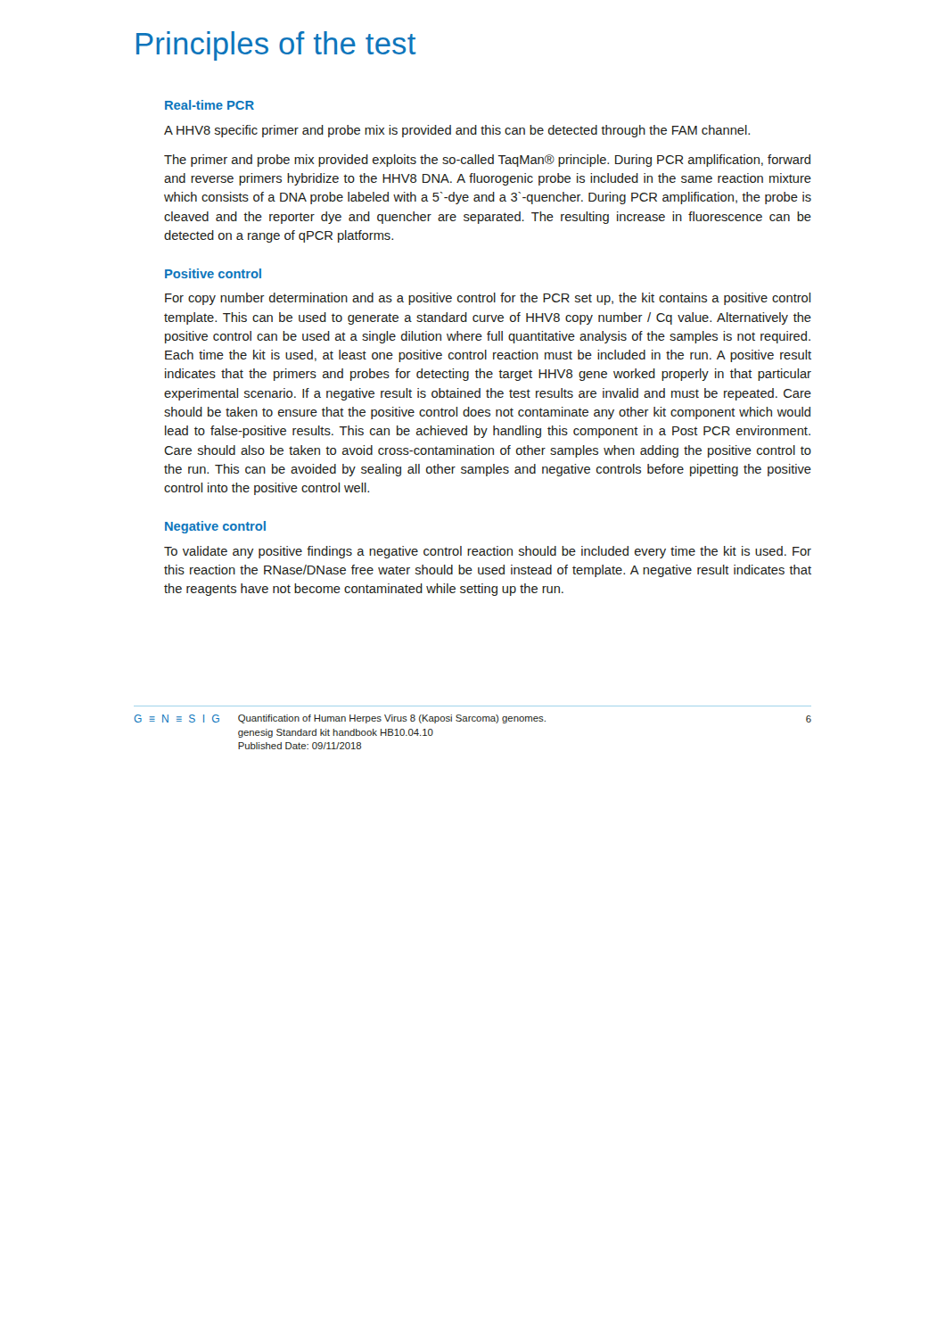Principles of the test
Real-time PCR
A HHV8 specific primer and probe mix is provided and this can be detected through the FAM channel.
The primer and probe mix provided exploits the so-called TaqMan® principle. During PCR amplification, forward and reverse primers hybridize to the HHV8 DNA. A fluorogenic probe is included in the same reaction mixture which consists of a DNA probe labeled with a 5`-dye and a 3`-quencher. During PCR amplification, the probe is cleaved and the reporter dye and quencher are separated. The resulting increase in fluorescence can be detected on a range of qPCR platforms.
Positive control
For copy number determination and as a positive control for the PCR set up, the kit contains a positive control template. This can be used to generate a standard curve of HHV8 copy number / Cq value. Alternatively the positive control can be used at a single dilution where full quantitative analysis of the samples is not required. Each time the kit is used, at least one positive control reaction must be included in the run. A positive result indicates that the primers and probes for detecting the target HHV8 gene worked properly in that particular experimental scenario. If a negative result is obtained the test results are invalid and must be repeated. Care should be taken to ensure that the positive control does not contaminate any other kit component which would lead to false-positive results. This can be achieved by handling this component in a Post PCR environment. Care should also be taken to avoid cross-contamination of other samples when adding the positive control to the run. This can be avoided by sealing all other samples and negative controls before pipetting the positive control into the positive control well.
Negative control
To validate any positive findings a negative control reaction should be included every time the kit is used. For this reaction the RNase/DNase free water should be used instead of template. A negative result indicates that the reagents have not become contaminated while setting up the run.
G ≡ N ≡ S I G
Quantification of Human Herpes Virus 8 (Kaposi Sarcoma) genomes.
genesig Standard kit handbook HB10.04.10
Published Date: 09/11/2018
6